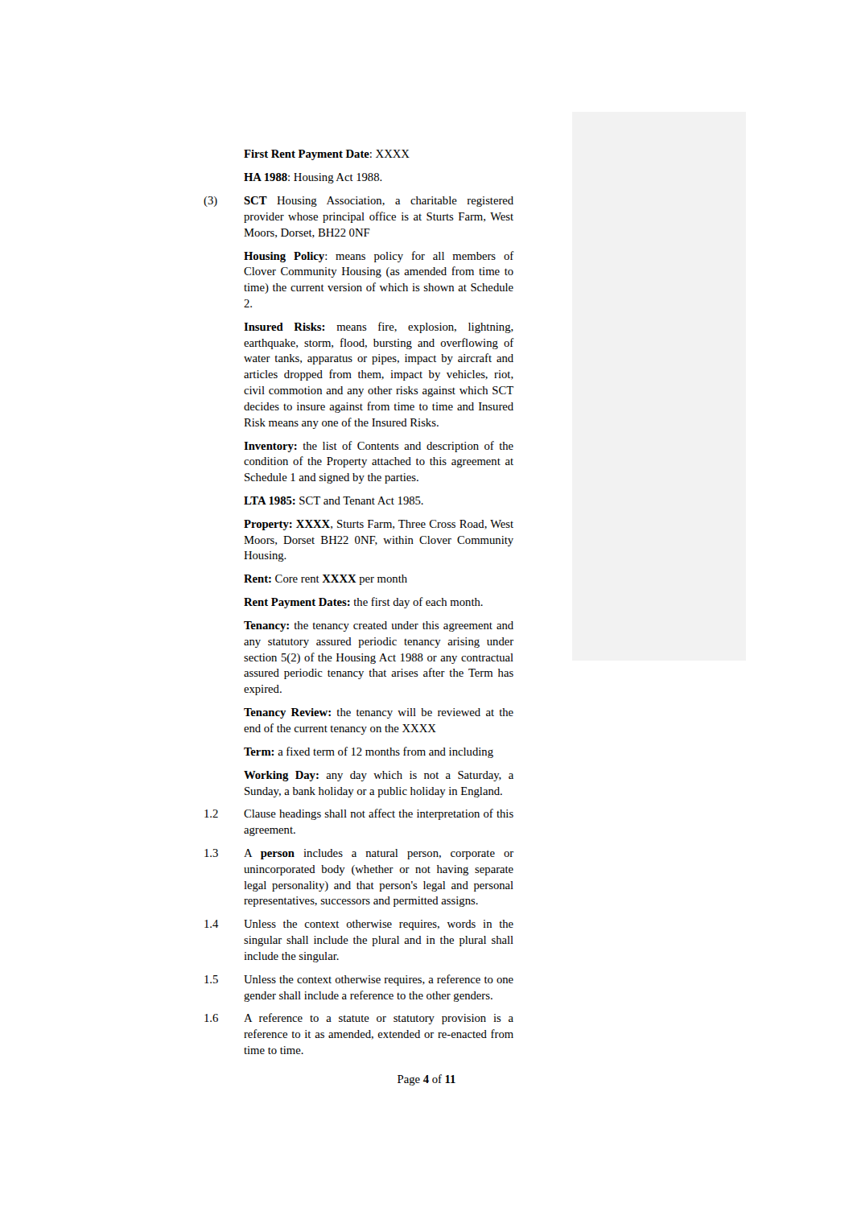First Rent Payment Date: XXXX
HA 1988: Housing Act 1988.
(3) SCT Housing Association, a charitable registered provider whose principal office is at Sturts Farm, West Moors, Dorset, BH22 0NF
Housing Policy: means policy for all members of Clover Community Housing (as amended from time to time) the current version of which is shown at Schedule 2.
Insured Risks: means fire, explosion, lightning, earthquake, storm, flood, bursting and overflowing of water tanks, apparatus or pipes, impact by aircraft and articles dropped from them, impact by vehicles, riot, civil commotion and any other risks against which SCT decides to insure against from time to time and Insured Risk means any one of the Insured Risks.
Inventory: the list of Contents and description of the condition of the Property attached to this agreement at Schedule 1 and signed by the parties.
LTA 1985: SCT and Tenant Act 1985.
Property: XXXX, Sturts Farm, Three Cross Road, West Moors, Dorset BH22 0NF, within Clover Community Housing.
Rent: Core rent XXXX per month
Rent Payment Dates: the first day of each month.
Tenancy: the tenancy created under this agreement and any statutory assured periodic tenancy arising under section 5(2) of the Housing Act 1988 or any contractual assured periodic tenancy that arises after the Term has expired.
Tenancy Review: the tenancy will be reviewed at the end of the current tenancy on the XXXX
Term: a fixed term of 12 months from and including
Working Day: any day which is not a Saturday, a Sunday, a bank holiday or a public holiday in England.
1.2 Clause headings shall not affect the interpretation of this agreement.
1.3 A person includes a natural person, corporate or unincorporated body (whether or not having separate legal personality) and that person's legal and personal representatives, successors and permitted assigns.
1.4 Unless the context otherwise requires, words in the singular shall include the plural and in the plural shall include the singular.
1.5 Unless the context otherwise requires, a reference to one gender shall include a reference to the other genders.
1.6 A reference to a statute or statutory provision is a reference to it as amended, extended or re-enacted from time to time.
Page 4 of 11